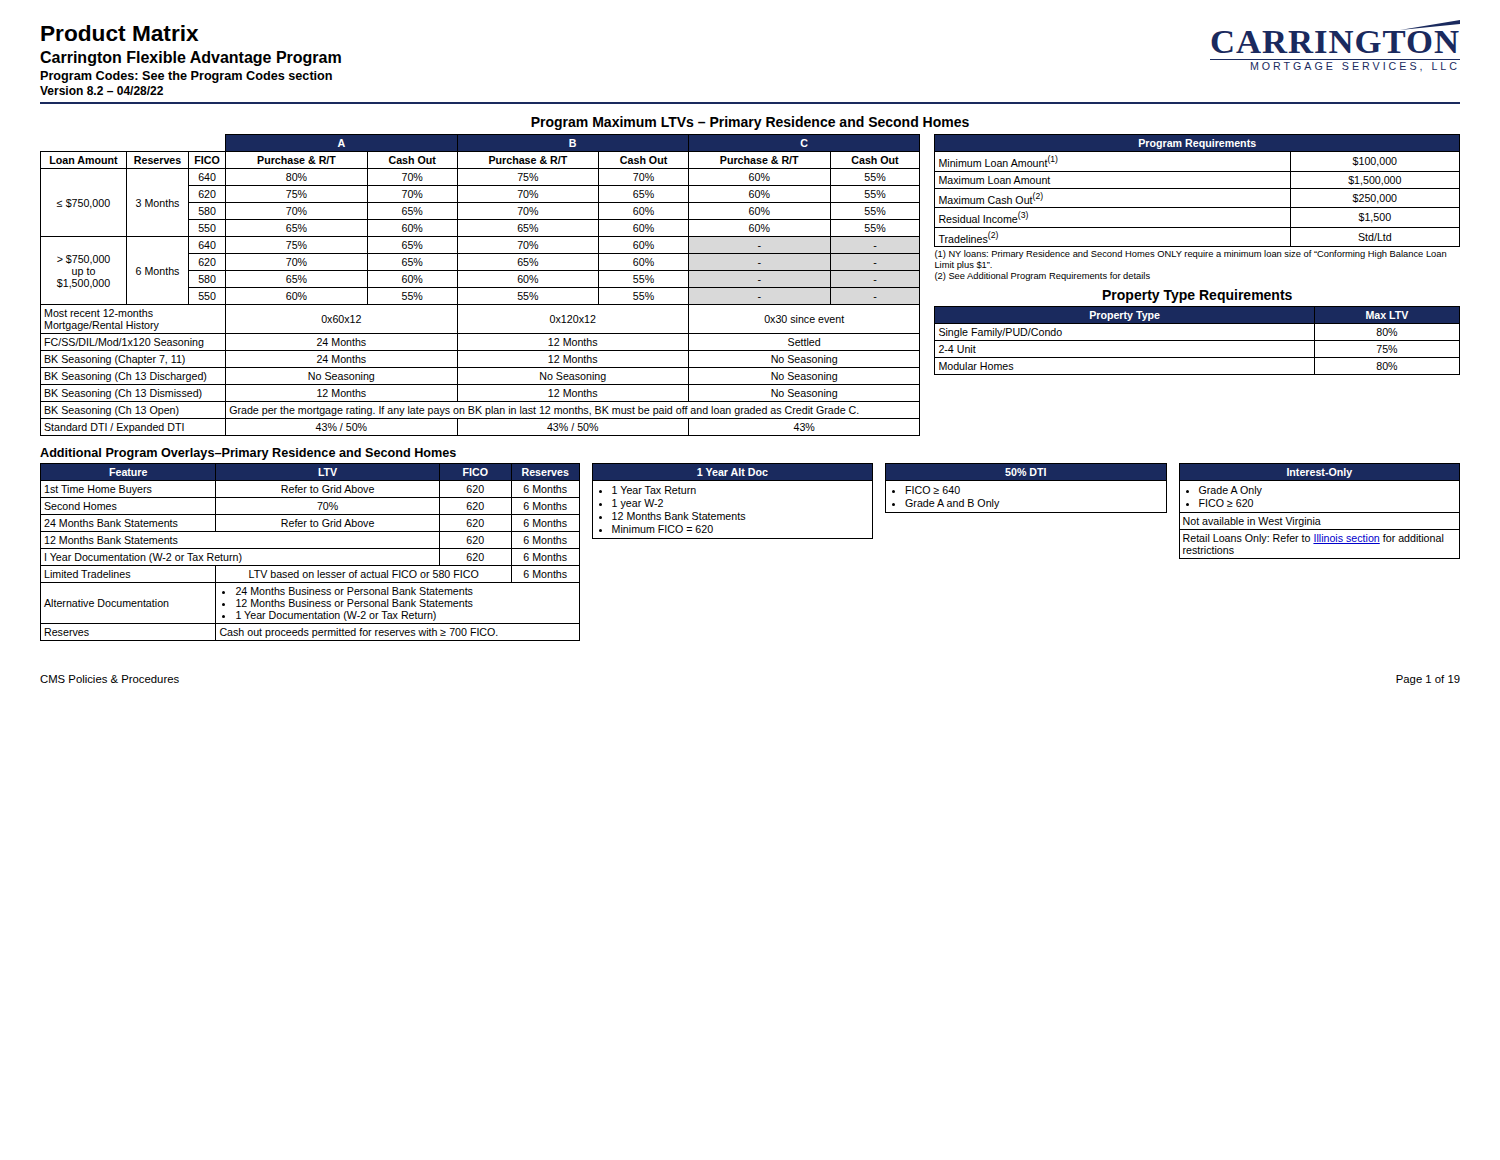Product Matrix
Carrington Flexible Advantage Program
Program Codes: See the Program Codes section
Version 8.2 – 04/28/22
CARRINGTON MORTGAGE SERVICES, LLC
Program Maximum LTVs – Primary Residence and Second Homes
| | A | B | C |
| Loan Amount | Reserves | FICO | Purchase & R/T | Cash Out | Purchase & R/T | Cash Out | Purchase & R/T | Cash Out |
| ≤ $750,000 | 3 Months | 640 | 80% | 70% | 75% | 70% | 60% | 55% |
| 620 | 75% | 70% | 70% | 65% | 60% | 55% |
| 580 | 70% | 65% | 70% | 60% | 60% | 55% |
| 550 | 65% | 60% | 65% | 60% | 60% | 55% |
| > $750,000 up to $1,500,000 | 6 Months | 640 | 75% | 65% | 70% | 60% | - | - |
| 620 | 70% | 65% | 65% | 60% | - | - |
| 580 | 65% | 60% | 60% | 55% | - | - |
| 550 | 60% | 55% | 55% | 55% | - | - |
| Most recent 12-months Mortgage/Rental History | 0x60x12 | 0x120x12 | 0x30 since event |
| FC/SS/DIL/Mod/1x120 Seasoning | 24 Months | 12 Months | Settled |
| BK Seasoning (Chapter 7, 11) | 24 Months | 12 Months | No Seasoning |
| BK Seasoning (Ch 13 Discharged) | No Seasoning | No Seasoning | No Seasoning |
| BK Seasoning (Ch 13 Dismissed) | 12 Months | 12 Months | No Seasoning |
| BK Seasoning (Ch 13 Open) | Grade per the mortgage rating. If any late pays on BK plan in last 12 months, BK must be paid off and loan graded as Credit Grade C. |
| Standard DTI / Expanded DTI | 43% / 50% | 43% / 50% | 43% |
| Program Requirements |
| --- |
| Minimum Loan Amount (1) | $100,000 |
| Maximum Loan Amount | $1,500,000 |
| Maximum Cash Out (2) | $250,000 |
| Residual Income (3) | $1,500 |
| Tradelines (2) | Std/Ltd |
(1) NY loans: Primary Residence and Second Homes ONLY require a minimum loan size of “Conforming High Balance Loan Limit plus $1”.
(2) See Additional Program Requirements for details
Property Type Requirements
| Property Type | Max LTV |
| --- | --- |
| Single Family/PUD/Condo | 80% |
| 2-4 Unit | 75% |
| Modular Homes | 80% |
Additional Program Overlays–Primary Residence and Second Homes
| Feature | LTV | FICO | Reserves |
| --- | --- | --- | --- |
| 1st Time Home Buyers | Refer to Grid Above | 620 | 6 Months |
| Second Homes | 70% | 620 | 6 Months |
| 24 Months Bank Statements | Refer to Grid Above | 620 | 6 Months |
| 12 Months Bank Statements | 620 | 6 Months |
| I Year Documentation (W-2 or Tax Return) | 620 | 6 Months |
| Limited Tradelines | LTV based on lesser of actual FICO or 580 FICO | 6 Months |
| Alternative Documentation | 24 Months Business or Personal Bank Statements 12 Months Business or Personal Bank Statements 1 Year Documentation (W-2 or Tax Return) |
| Reserves | Cash out proceeds permitted for reserves with ≥ 700 FICO. |
| 1 Year Alt Doc |
| --- |
| 1 Year Tax Return 1 year W-2 12 Months Bank Statements Minimum FICO = 620 |
| 50% DTI |
| --- |
| FICO ≥ 640 Grade A and B Only |
| Interest-Only |
| --- |
| Grade A Only FICO ≥ 620 |
| Not available in West Virginia |
| Retail Loans Only: Refer to Illinois section for additional restrictions |
CMS Policies & Procedures
Page 1 of 19